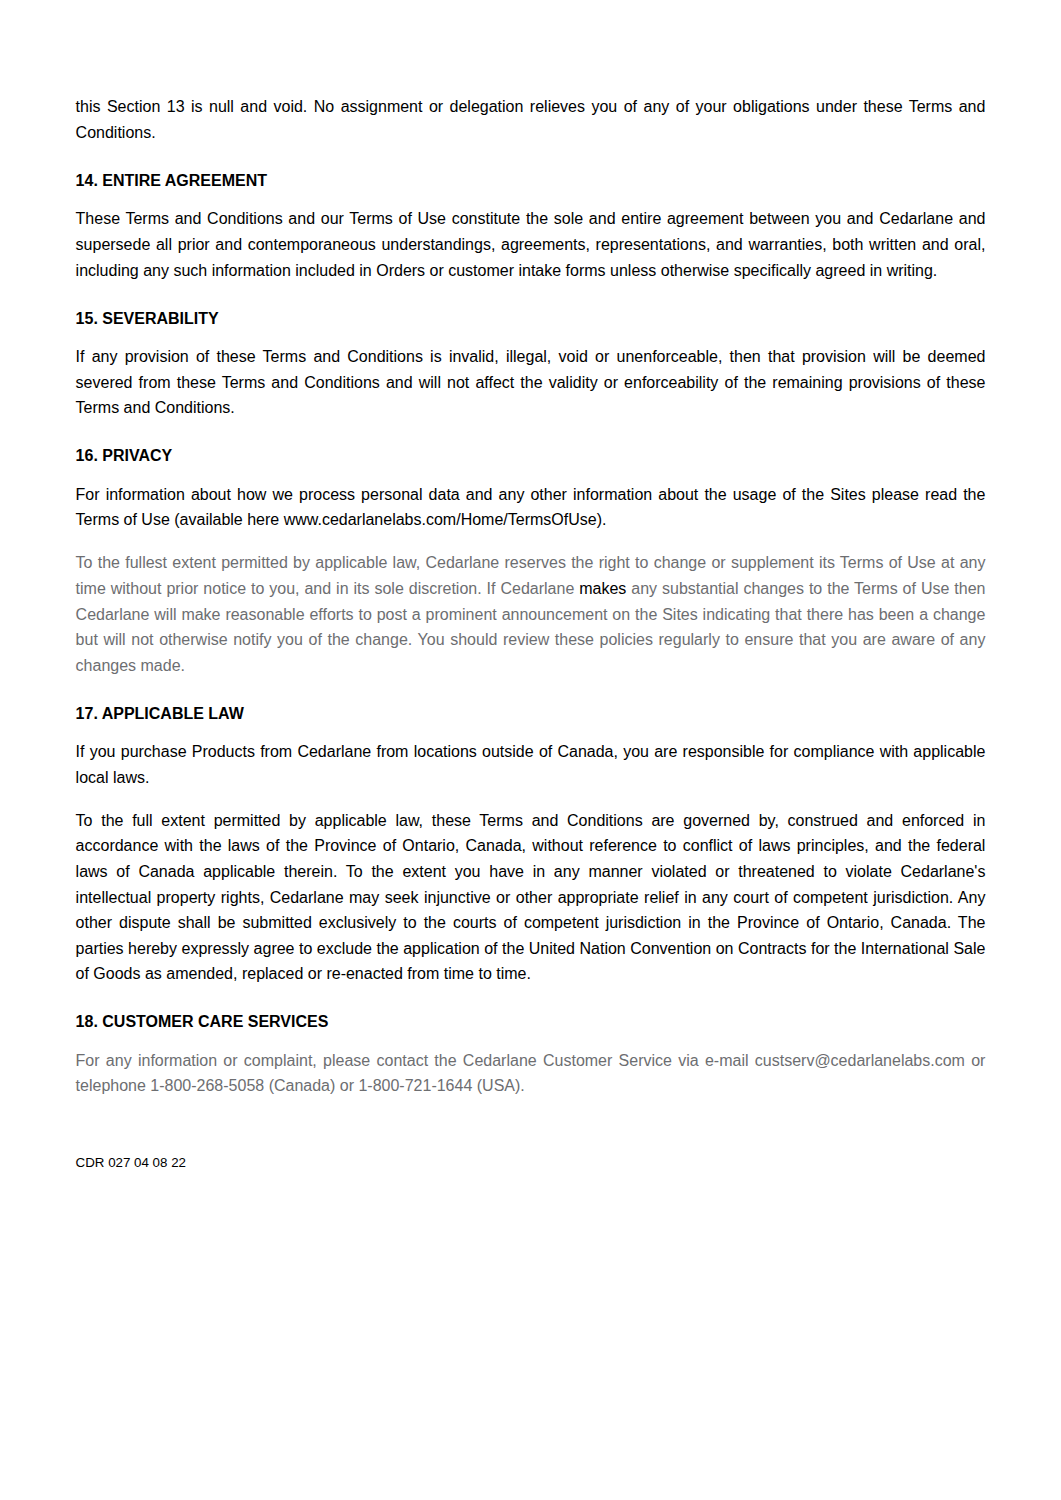this Section 13 is null and void. No assignment or delegation relieves you of any of your obligations under these Terms and Conditions.
14. ENTIRE AGREEMENT
These Terms and Conditions and our Terms of Use constitute the sole and entire agreement between you and Cedarlane and supersede all prior and contemporaneous understandings, agreements, representations, and warranties, both written and oral, including any such information included in Orders or customer intake forms unless otherwise specifically agreed in writing.
15. SEVERABILITY
If any provision of these Terms and Conditions is invalid, illegal, void or unenforceable, then that provision will be deemed severed from these Terms and Conditions and will not affect the validity or enforceability of the remaining provisions of these Terms and Conditions.
16. PRIVACY
For information about how we process personal data and any other information about the usage of the Sites please read the Terms of Use (available here www.cedarlanelabs.com/Home/TermsOfUse).
To the fullest extent permitted by applicable law, Cedarlane reserves the right to change or supplement its Terms of Use at any time without prior notice to you, and in its sole discretion. If Cedarlane makes any substantial changes to the Terms of Use then Cedarlane will make reasonable efforts to post a prominent announcement on the Sites indicating that there has been a change but will not otherwise notify you of the change. You should review these policies regularly to ensure that you are aware of any changes made.
17. APPLICABLE LAW
If you purchase Products from Cedarlane from locations outside of Canada, you are responsible for compliance with applicable local laws.
To the full extent permitted by applicable law, these Terms and Conditions are governed by, construed and enforced in accordance with the laws of the Province of Ontario, Canada, without reference to conflict of laws principles, and the federal laws of Canada applicable therein. To the extent you have in any manner violated or threatened to violate Cedarlane's intellectual property rights, Cedarlane may seek injunctive or other appropriate relief in any court of competent jurisdiction. Any other dispute shall be submitted exclusively to the courts of competent jurisdiction in the Province of Ontario, Canada. The parties hereby expressly agree to exclude the application of the United Nation Convention on Contracts for the International Sale of Goods as amended, replaced or re-enacted from time to time.
18. CUSTOMER CARE SERVICES
For any information or complaint, please contact the Cedarlane Customer Service via e-mail custserv@cedarlanelabs.com or telephone 1-800-268-5058 (Canada) or 1-800-721-1644 (USA).
CDR 027 04 08 22